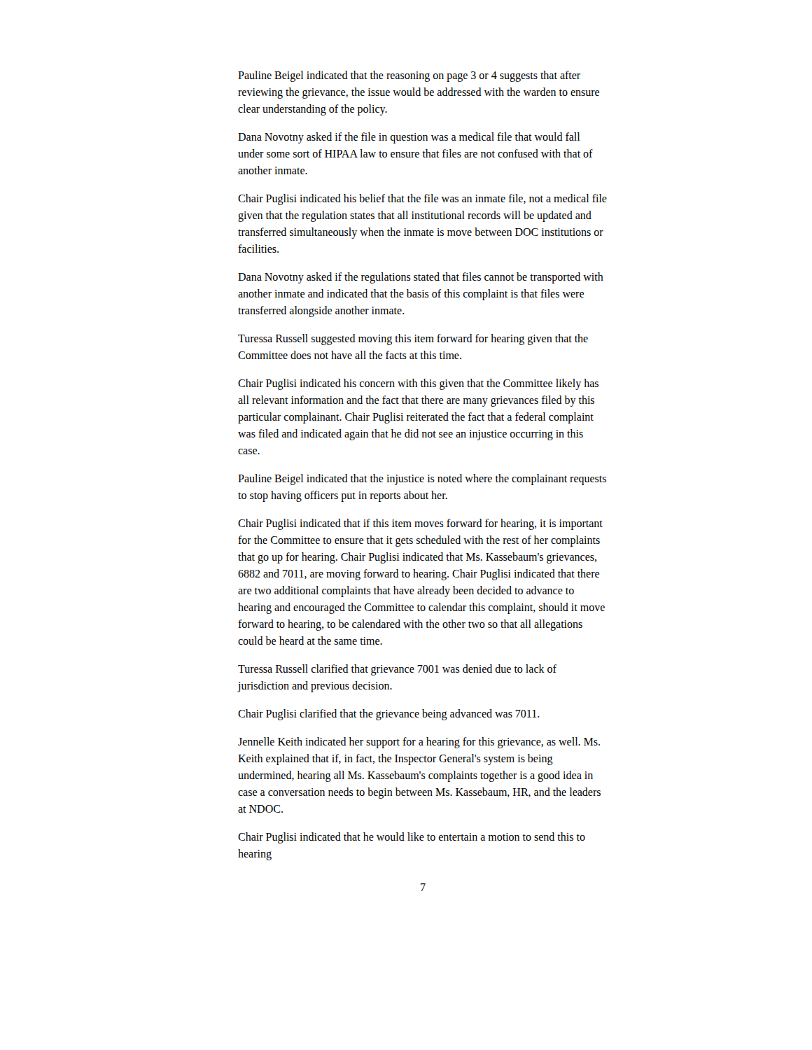Pauline Beigel indicated that the reasoning on page 3 or 4 suggests that after reviewing the grievance, the issue would be addressed with the warden to ensure clear understanding of the policy.
Dana Novotny asked if the file in question was a medical file that would fall under some sort of HIPAA law to ensure that files are not confused with that of another inmate.
Chair Puglisi indicated his belief that the file was an inmate file, not a medical file given that the regulation states that all institutional records will be updated and transferred simultaneously when the inmate is move between DOC institutions or facilities.
Dana Novotny asked if the regulations stated that files cannot be transported with another inmate and indicated that the basis of this complaint is that files were transferred alongside another inmate.
Turessa Russell suggested moving this item forward for hearing given that the Committee does not have all the facts at this time.
Chair Puglisi indicated his concern with this given that the Committee likely has all relevant information and the fact that there are many grievances filed by this particular complainant. Chair Puglisi reiterated the fact that a federal complaint was filed and indicated again that he did not see an injustice occurring in this case.
Pauline Beigel indicated that the injustice is noted where the complainant requests to stop having officers put in reports about her.
Chair Puglisi indicated that if this item moves forward for hearing, it is important for the Committee to ensure that it gets scheduled with the rest of her complaints that go up for hearing. Chair Puglisi indicated that Ms. Kassebaum's grievances, 6882 and 7011, are moving forward to hearing. Chair Puglisi indicated that there are two additional complaints that have already been decided to advance to hearing and encouraged the Committee to calendar this complaint, should it move forward to hearing, to be calendared with the other two so that all allegations could be heard at the same time.
Turessa Russell clarified that grievance 7001 was denied due to lack of jurisdiction and previous decision.
Chair Puglisi clarified that the grievance being advanced was 7011.
Jennelle Keith indicated her support for a hearing for this grievance, as well. Ms. Keith explained that if, in fact, the Inspector General's system is being undermined, hearing all Ms. Kassebaum's complaints together is a good idea in case a conversation needs to begin between Ms. Kassebaum, HR, and the leaders at NDOC.
Chair Puglisi indicated that he would like to entertain a motion to send this to hearing
7